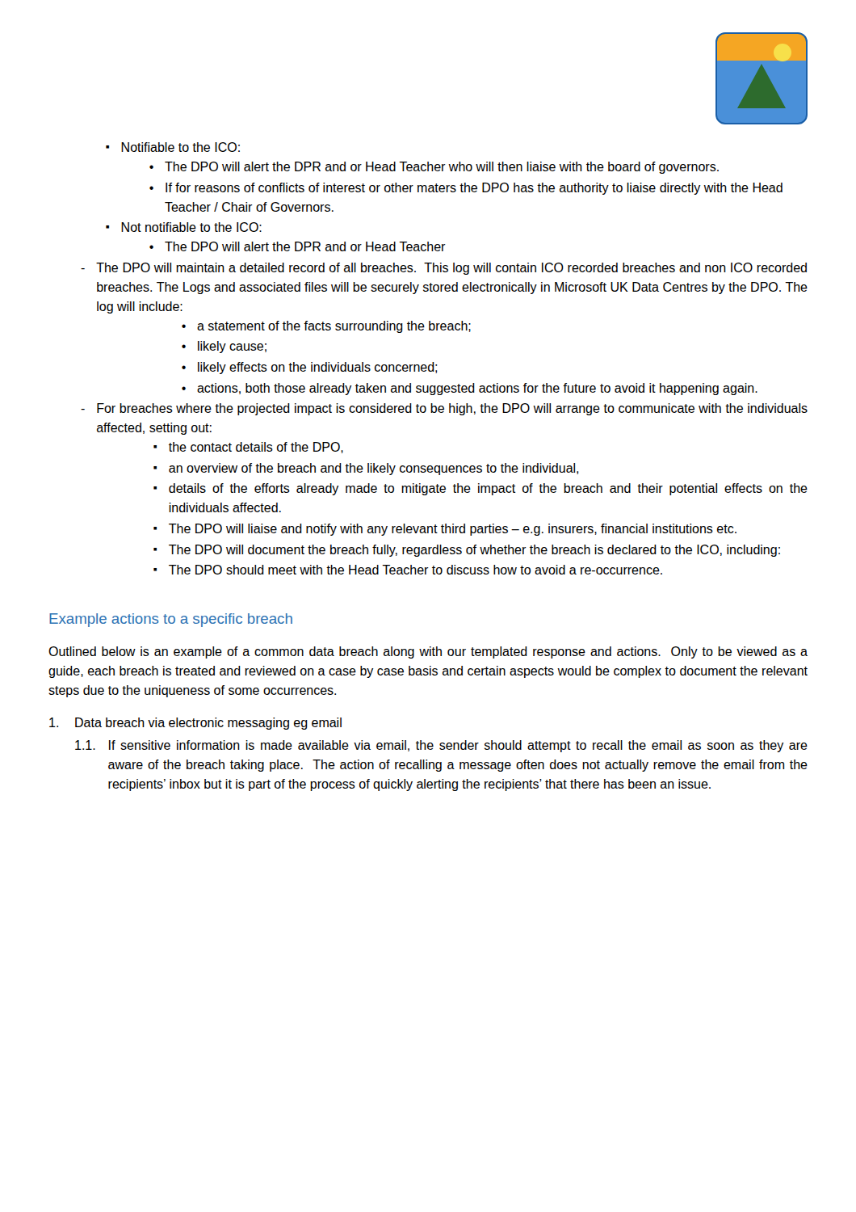Notifiable to the ICO:
The DPO will alert the DPR and or Head Teacher who will then liaise with the board of governors.
If for reasons of conflicts of interest or other maters the DPO has the authority to liaise directly with the Head Teacher / Chair of Governors.
Not notifiable to the ICO:
The DPO will alert the DPR and or Head Teacher
The DPO will maintain a detailed record of all breaches. This log will contain ICO recorded breaches and non ICO recorded breaches. The Logs and associated files will be securely stored electronically in Microsoft UK Data Centres by the DPO. The log will include:
a statement of the facts surrounding the breach;
likely cause;
likely effects on the individuals concerned;
actions, both those already taken and suggested actions for the future to avoid it happening again.
For breaches where the projected impact is considered to be high, the DPO will arrange to communicate with the individuals affected, setting out:
the contact details of the DPO,
an overview of the breach and the likely consequences to the individual,
details of the efforts already made to mitigate the impact of the breach and their potential effects on the individuals affected.
The DPO will liaise and notify with any relevant third parties – e.g. insurers, financial institutions etc.
The DPO will document the breach fully, regardless of whether the breach is declared to the ICO, including:
The DPO should meet with the Head Teacher to discuss how to avoid a re-occurrence.
Example actions to a specific breach
Outlined below is an example of a common data breach along with our templated response and actions. Only to be viewed as a guide, each breach is treated and reviewed on a case by case basis and certain aspects would be complex to document the relevant steps due to the uniqueness of some occurrences.
1. Data breach via electronic messaging eg email
1.1. If sensitive information is made available via email, the sender should attempt to recall the email as soon as they are aware of the breach taking place. The action of recalling a message often does not actually remove the email from the recipients’ inbox but it is part of the process of quickly alerting the recipients’ that there has been an issue.